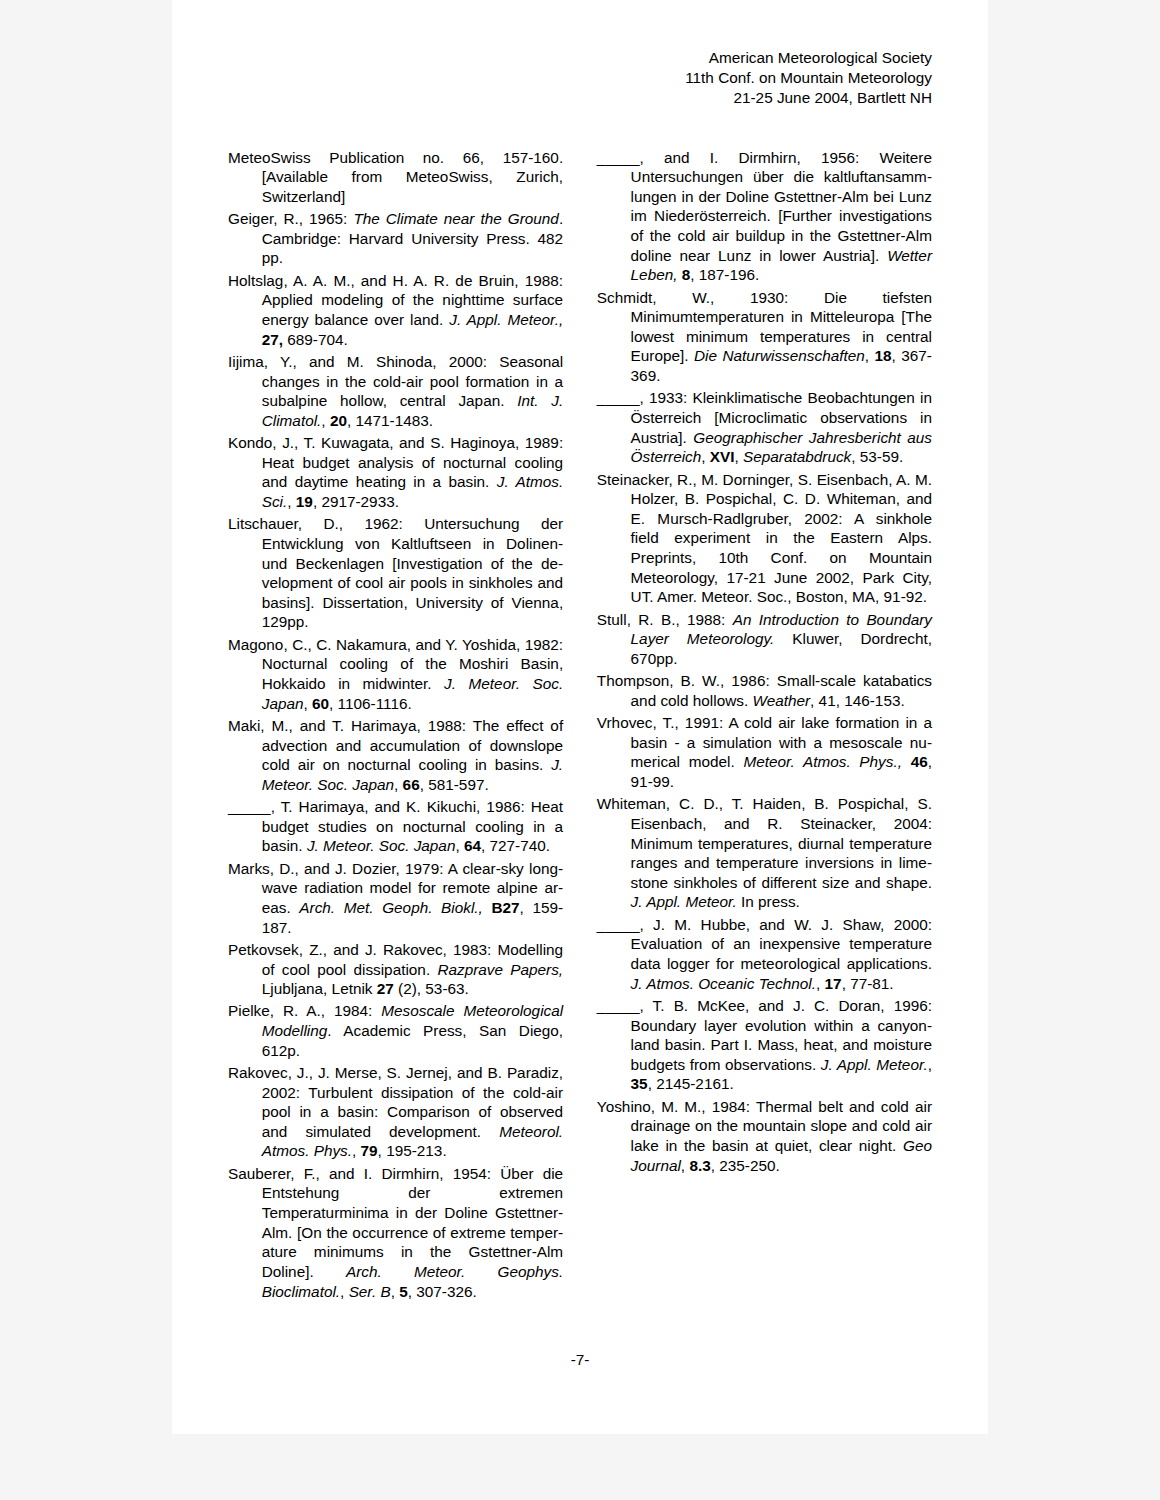American Meteorological Society
11th Conf. on Mountain Meteorology
21-25 June 2004, Bartlett NH
MeteoSwiss Publication no. 66, 157-160. [Available from MeteoSwiss, Zurich, Switzerland]
Geiger, R., 1965: The Climate near the Ground. Cambridge: Harvard University Press. 482 pp.
Holtslag, A. A. M., and H. A. R. de Bruin, 1988: Applied modeling of the nighttime surface energy balance over land. J. Appl. Meteor., 27, 689-704.
Iijima, Y., and M. Shinoda, 2000: Seasonal changes in the cold-air pool formation in a subalpine hollow, central Japan. Int. J. Climatol., 20, 1471-1483.
Kondo, J., T. Kuwagata, and S. Haginoya, 1989: Heat budget analysis of nocturnal cooling and daytime heating in a basin. J. Atmos. Sci., 19, 2917-2933.
Litschauer, D., 1962: Untersuchung der Entwicklung von Kaltluftseen in Dolinen- und Beckenlagen [Investigation of the development of cool air pools in sinkholes and basins]. Dissertation, University of Vienna, 129pp.
Magono, C., C. Nakamura, and Y. Yoshida, 1982: Nocturnal cooling of the Moshiri Basin, Hokkaido in midwinter. J. Meteor. Soc. Japan, 60, 1106-1116.
Maki, M., and T. Harimaya, 1988: The effect of advection and accumulation of downslope cold air on nocturnal cooling in basins. J. Meteor. Soc. Japan, 66, 581-597.
_____, T. Harimaya, and K. Kikuchi, 1986: Heat budget studies on nocturnal cooling in a basin. J. Meteor. Soc. Japan, 64, 727-740.
Marks, D., and J. Dozier, 1979: A clear-sky longwave radiation model for remote alpine areas. Arch. Met. Geoph. Biokl., B27, 159-187.
Petkovsek, Z., and J. Rakovec, 1983: Modelling of cool pool dissipation. Razprave Papers, Ljubljana, Letnik 27 (2), 53-63.
Pielke, R. A., 1984: Mesoscale Meteorological Modelling. Academic Press, San Diego, 612p.
Rakovec, J., J. Merse, S. Jernej, and B. Paradiz, 2002: Turbulent dissipation of the cold-air pool in a basin: Comparison of observed and simulated development. Meteorol. Atmos. Phys., 79, 195-213.
Sauberer, F., and I. Dirmhirn, 1954: Über die Entstehung der extremen Temperaturminima in der Doline Gstettner-Alm. [On the occurrence of extreme temperature minimums in the Gstettner-Alm Doline]. Arch. Meteor. Geophys. Bioclimatol., Ser. B, 5, 307-326.
_____, and I. Dirmhirn, 1956: Weitere Untersuchungen über die kaltluftansammlungen in der Doline Gstettner-Alm bei Lunz im Niederösterreich. [Further investigations of the cold air buildup in the Gstettner-Alm doline near Lunz in lower Austria]. Wetter Leben, 8, 187-196.
Schmidt, W., 1930: Die tiefsten Minimumtemperaturen in Mitteleuropa [The lowest minimum temperatures in central Europe]. Die Naturwissenschaften, 18, 367-369.
_____, 1933: Kleinklimatische Beobachtungen in Österreich [Microclimatic observations in Austria]. Geographischer Jahresbericht aus Österreich, XVI, Separatabdruck, 53-59.
Steinacker, R., M. Dorninger, S. Eisenbach, A. M. Holzer, B. Pospichal, C. D. Whiteman, and E. Mursch-Radlgruber, 2002: A sinkhole field experiment in the Eastern Alps. Preprints, 10th Conf. on Mountain Meteorology, 17-21 June 2002, Park City, UT. Amer. Meteor. Soc., Boston, MA, 91-92.
Stull, R. B., 1988: An Introduction to Boundary Layer Meteorology. Kluwer, Dordrecht, 670pp.
Thompson, B. W., 1986: Small-scale katabatics and cold hollows. Weather, 41, 146-153.
Vrhovec, T., 1991: A cold air lake formation in a basin - a simulation with a mesoscale numerical model. Meteor. Atmos. Phys., 46, 91-99.
Whiteman, C. D., T. Haiden, B. Pospichal, S. Eisenbach, and R. Steinacker, 2004: Minimum temperatures, diurnal temperature ranges and temperature inversions in limestone sinkholes of different size and shape. J. Appl. Meteor. In press.
_____, J. M. Hubbe, and W. J. Shaw, 2000: Evaluation of an inexpensive temperature data logger for meteorological applications. J. Atmos. Oceanic Technol., 17, 77-81.
_____, T. B. McKee, and J. C. Doran, 1996: Boundary layer evolution within a canyonland basin. Part I. Mass, heat, and moisture budgets from observations. J. Appl. Meteor., 35, 2145-2161.
Yoshino, M. M., 1984: Thermal belt and cold air drainage on the mountain slope and cold air lake in the basin at quiet, clear night. Geo Journal, 8.3, 235-250.
-7-